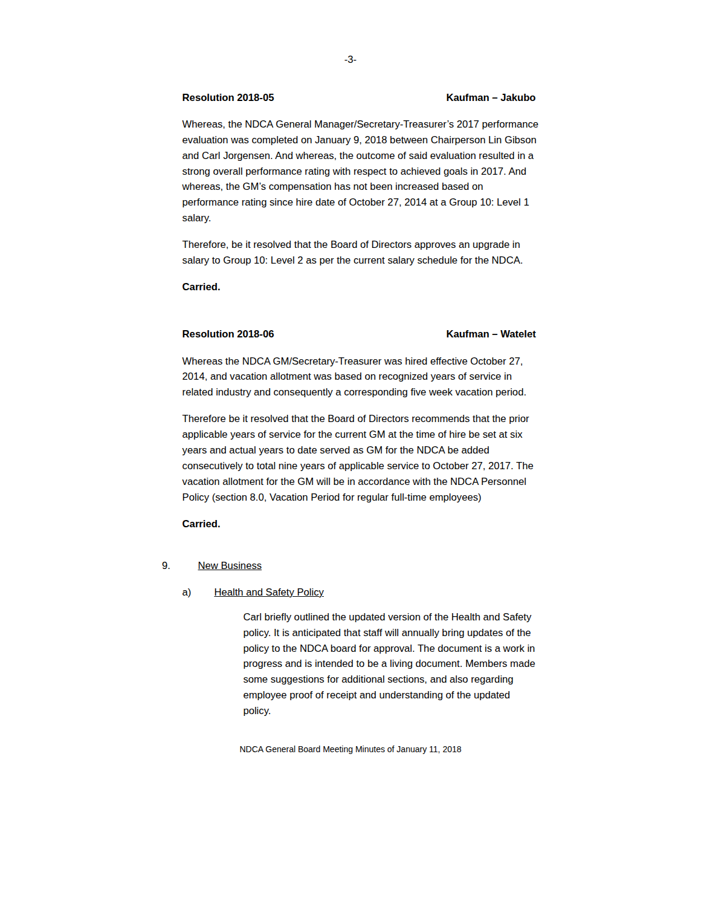-3-
Resolution 2018-05 Kaufman – Jakubo
Whereas, the NDCA General Manager/Secretary-Treasurer’s 2017 performance evaluation was completed on January 9, 2018 between Chairperson Lin Gibson and Carl Jorgensen. And whereas, the outcome of said evaluation resulted in a strong overall performance rating with respect to achieved goals in 2017. And whereas, the GM’s compensation has not been increased based on performance rating since hire date of October 27, 2014 at a Group 10: Level 1 salary.
Therefore, be it resolved that the Board of Directors approves an upgrade in salary to Group 10: Level 2 as per the current salary schedule for the NDCA.
Carried.
Resolution 2018-06 Kaufman – Watelet
Whereas the NDCA GM/Secretary-Treasurer was hired effective October 27, 2014, and vacation allotment was based on recognized years of service in related industry and consequently a corresponding five week vacation period.
Therefore be it resolved that the Board of Directors recommends that the prior applicable years of service for the current GM at the time of hire be set at six years and actual years to date served as GM for the NDCA be added consecutively to total nine years of applicable service to October 27, 2017. The vacation allotment for the GM will be in accordance with the NDCA Personnel Policy (section 8.0, Vacation Period for regular full-time employees)
Carried.
9.
New Business
a)
Health and Safety Policy
Carl briefly outlined the updated version of the Health and Safety policy. It is anticipated that staff will annually bring updates of the policy to the NDCA board for approval. The document is a work in progress and is intended to be a living document. Members made some suggestions for additional sections, and also regarding employee proof of receipt and understanding of the updated policy.
NDCA General Board Meeting Minutes of January 11, 2018